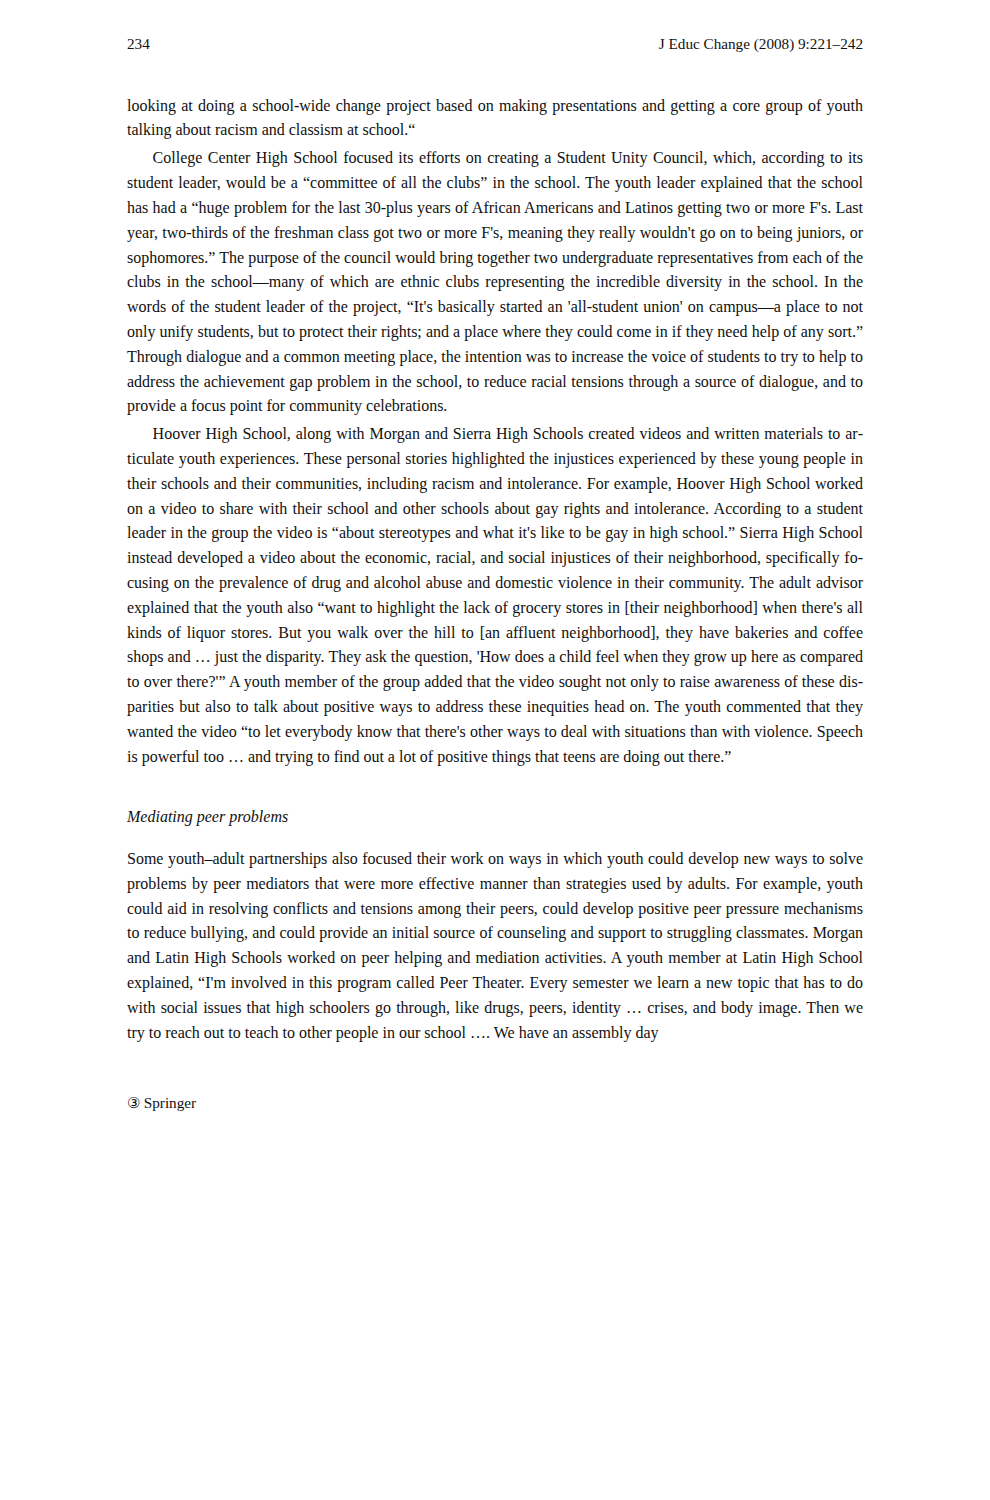234 J Educ Change (2008) 9:221–242
looking at doing a school-wide change project based on making presentations and getting a core group of youth talking about racism and classism at school.“
College Center High School focused its efforts on creating a Student Unity Council, which, according to its student leader, would be a “committee of all the clubs” in the school. The youth leader explained that the school has had a “huge problem for the last 30-plus years of African Americans and Latinos getting two or more F's. Last year, two-thirds of the freshman class got two or more F's, meaning they really wouldn't go on to being juniors, or sophomores.” The purpose of the council would bring together two undergraduate representatives from each of the clubs in the school—many of which are ethnic clubs representing the incredible diversity in the school. In the words of the student leader of the project, “It's basically started an 'all-student union' on campus—a place to not only unify students, but to protect their rights; and a place where they could come in if they need help of any sort.” Through dialogue and a common meeting place, the intention was to increase the voice of students to try to help to address the achievement gap problem in the school, to reduce racial tensions through a source of dialogue, and to provide a focus point for community celebrations.
Hoover High School, along with Morgan and Sierra High Schools created videos and written materials to articulate youth experiences. These personal stories highlighted the injustices experienced by these young people in their schools and their communities, including racism and intolerance. For example, Hoover High School worked on a video to share with their school and other schools about gay rights and intolerance. According to a student leader in the group the video is “about stereotypes and what it's like to be gay in high school.” Sierra High School instead developed a video about the economic, racial, and social injustices of their neighborhood, specifically focusing on the prevalence of drug and alcohol abuse and domestic violence in their community. The adult advisor explained that the youth also “want to highlight the lack of grocery stores in [their neighborhood] when there's all kinds of liquor stores. But you walk over the hill to [an affluent neighborhood], they have bakeries and coffee shops and … just the disparity. They ask the question, 'How does a child feel when they grow up here as compared to over there?'” A youth member of the group added that the video sought not only to raise awareness of these disparities but also to talk about positive ways to address these inequities head on. The youth commented that they wanted the video “to let everybody know that there's other ways to deal with situations than with violence. Speech is powerful too … and trying to find out a lot of positive things that teens are doing out there.”
Mediating peer problems
Some youth–adult partnerships also focused their work on ways in which youth could develop new ways to solve problems by peer mediators that were more effective manner than strategies used by adults. For example, youth could aid in resolving conflicts and tensions among their peers, could develop positive peer pressure mechanisms to reduce bullying, and could provide an initial source of counseling and support to struggling classmates. Morgan and Latin High Schools worked on peer helping and mediation activities. A youth member at Latin High School explained, “I'm involved in this program called Peer Theater. Every semester we learn a new topic that has to do with social issues that high schoolers go through, like drugs, peers, identity … crises, and body image. Then we try to reach out to teach to other people in our school …. We have an assembly day
③ Springer